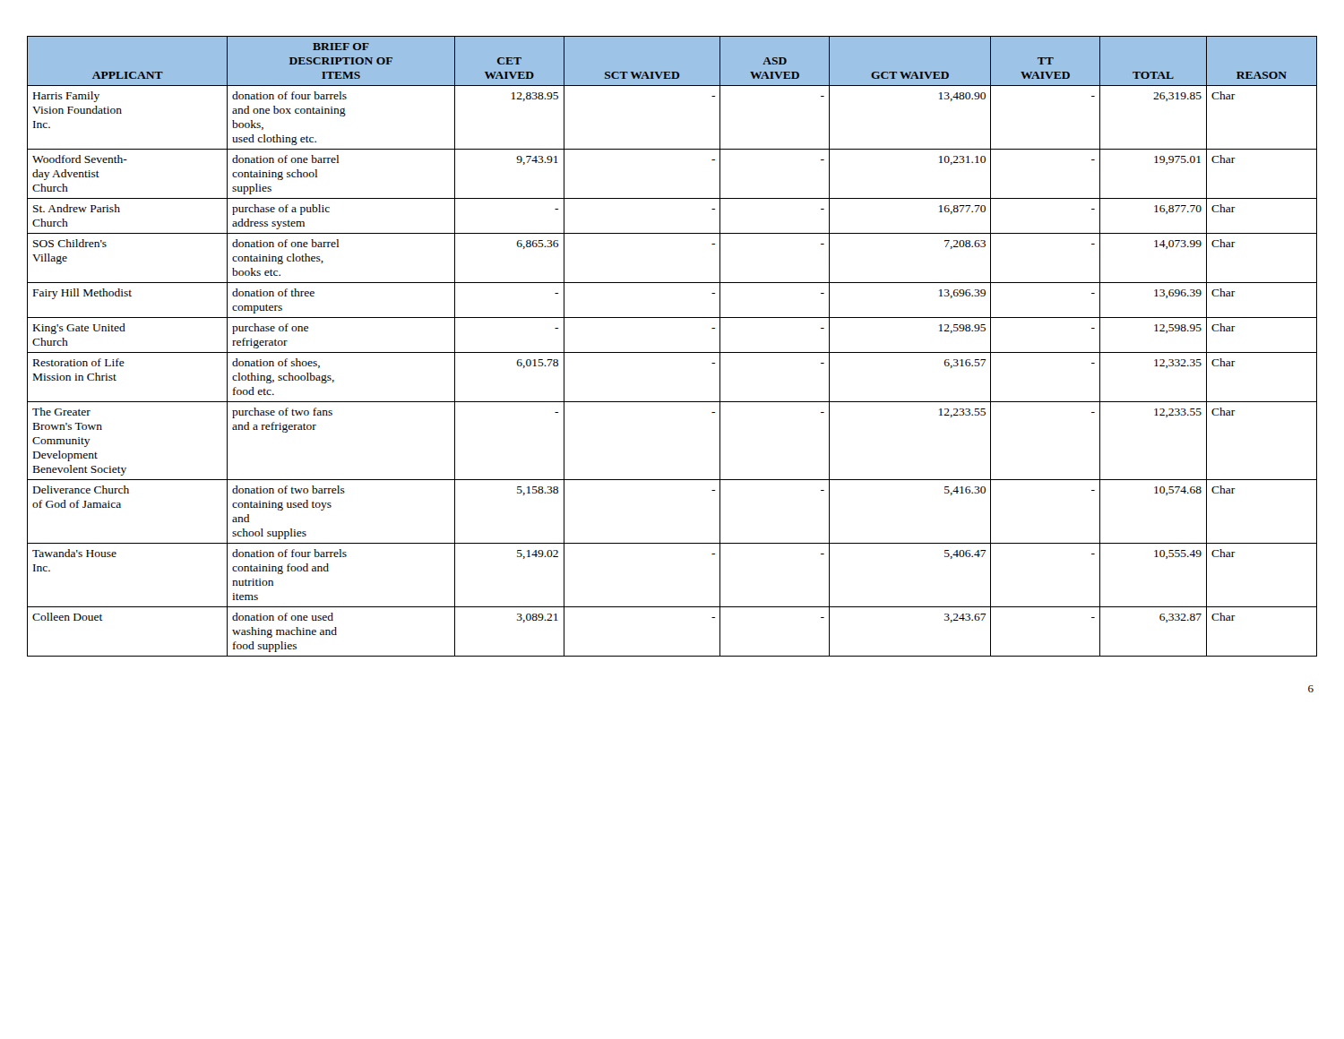| APPLICANT | BRIEF OF DESCRIPTION OF ITEMS | CET WAIVED | SCT WAIVED | ASD WAIVED | GCT WAIVED | TT WAIVED | TOTAL | REASON |
| --- | --- | --- | --- | --- | --- | --- | --- | --- |
| Harris Family Vision Foundation Inc. | donation of four barrels and one box containing books, used clothing etc. | 12,838.95 | - | - | 13,480.90 | - | 26,319.85 | Char |
| Woodford Seventh- day Adventist Church | donation of one barrel containing school supplies | 9,743.91 | - | - | 10,231.10 | - | 19,975.01 | Char |
| St. Andrew Parish Church | purchase of a public address system | - | - | - | 16,877.70 | - | 16,877.70 | Char |
| SOS Children's Village | donation of one barrel containing clothes, books etc. | 6,865.36 | - | - | 7,208.63 | - | 14,073.99 | Char |
| Fairy Hill Methodist | donation of three computers | - | - | - | 13,696.39 | - | 13,696.39 | Char |
| King's Gate United Church | purchase of one refrigerator | - | - | - | 12,598.95 | - | 12,598.95 | Char |
| Restoration of Life Mission in Christ | donation of shoes, clothing, schoolbags, food etc. | 6,015.78 | - | - | 6,316.57 | - | 12,332.35 | Char |
| The Greater Brown's Town Community Development Benevolent Society | purchase of two fans and a refrigerator | - | - | - | 12,233.55 | - | 12,233.55 | Char |
| Deliverance Church of God of Jamaica | donation of two barrels containing used toys and school supplies | 5,158.38 | - | - | 5,416.30 | - | 10,574.68 | Char |
| Tawanda's House Inc. | donation of four barrels containing food and nutrition items | 5,149.02 | - | - | 5,406.47 | - | 10,555.49 | Char |
| Colleen Douet | donation of one used washing machine and food supplies | 3,089.21 | - | - | 3,243.67 | - | 6,332.87 | Char |
6